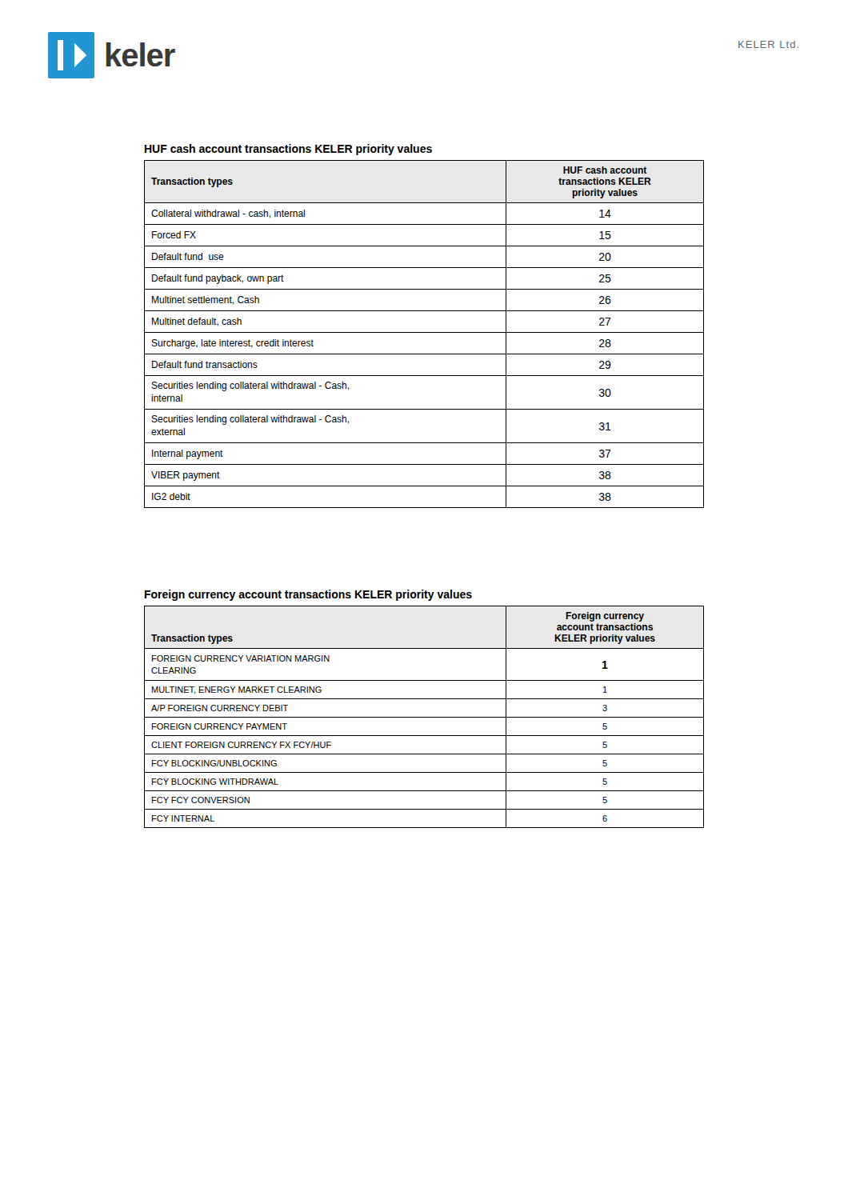keler
KELER Ltd.
HUF cash account transactions KELER priority values
| Transaction types | HUF cash account transactions KELER priority values |
| --- | --- |
| Collateral withdrawal - cash, internal | 14 |
| Forced FX | 15 |
| Default fund use | 20 |
| Default fund payback, own part | 25 |
| Multinet settlement, Cash | 26 |
| Multinet default, cash | 27 |
| Surcharge, late interest, credit interest | 28 |
| Default fund transactions | 29 |
| Securities lending collateral withdrawal - Cash, internal | 30 |
| Securities lending collateral withdrawal - Cash, external | 31 |
| Internal payment | 37 |
| VIBER payment | 38 |
| IG2 debit | 38 |
Foreign currency account transactions KELER priority values
| Transaction types | Foreign currency account transactions KELER priority values |
| --- | --- |
| FOREIGN CURRENCY VARIATION MARGIN CLEARING | 1 |
| MULTINET, ENERGY MARKET CLEARING | 1 |
| A/P FOREIGN CURRENCY DEBIT | 3 |
| FOREIGN CURRENCY PAYMENT | 5 |
| CLIENT FOREIGN CURRENCY FX FCY/HUF | 5 |
| FCY BLOCKING/UNBLOCKING | 5 |
| FCY BLOCKING WITHDRAWAL | 5 |
| FCY FCY CONVERSION | 5 |
| FCY INTERNAL | 6 |